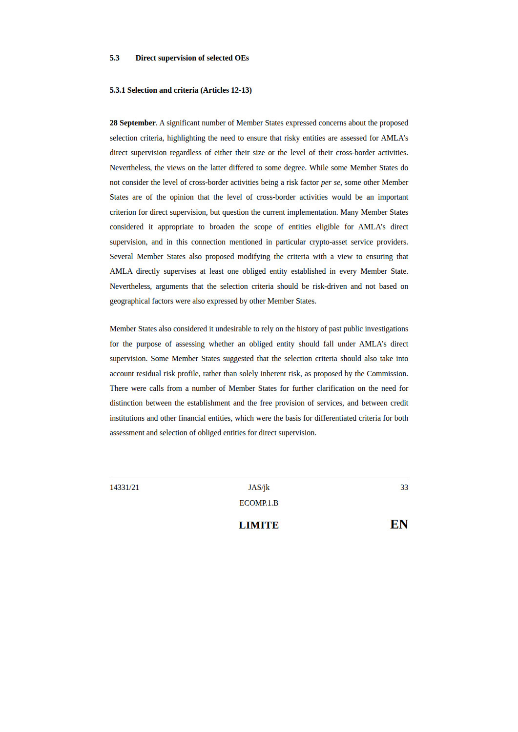5.3 Direct supervision of selected OEs
5.3.1 Selection and criteria (Articles 12-13)
28 September. A significant number of Member States expressed concerns about the proposed selection criteria, highlighting the need to ensure that risky entities are assessed for AMLA’s direct supervision regardless of either their size or the level of their cross-border activities. Nevertheless, the views on the latter differed to some degree. While some Member States do not consider the level of cross-border activities being a risk factor per se, some other Member States are of the opinion that the level of cross-border activities would be an important criterion for direct supervision, but question the current implementation. Many Member States considered it appropriate to broaden the scope of entities eligible for AMLA’s direct supervision, and in this connection mentioned in particular crypto-asset service providers. Several Member States also proposed modifying the criteria with a view to ensuring that AMLA directly supervises at least one obliged entity established in every Member State. Nevertheless, arguments that the selection criteria should be risk-driven and not based on geographical factors were also expressed by other Member States.
Member States also considered it undesirable to rely on the history of past public investigations for the purpose of assessing whether an obliged entity should fall under AMLA’s direct supervision. Some Member States suggested that the selection criteria should also take into account residual risk profile, rather than solely inherent risk, as proposed by the Commission. There were calls from a number of Member States for further clarification on the need for distinction between the establishment and the free provision of services, and between credit institutions and other financial entities, which were the basis for differentiated criteria for both assessment and selection of obliged entities for direct supervision.
14331/21
JAS/jk
33
ECOMP.1.B
LIMITE
EN